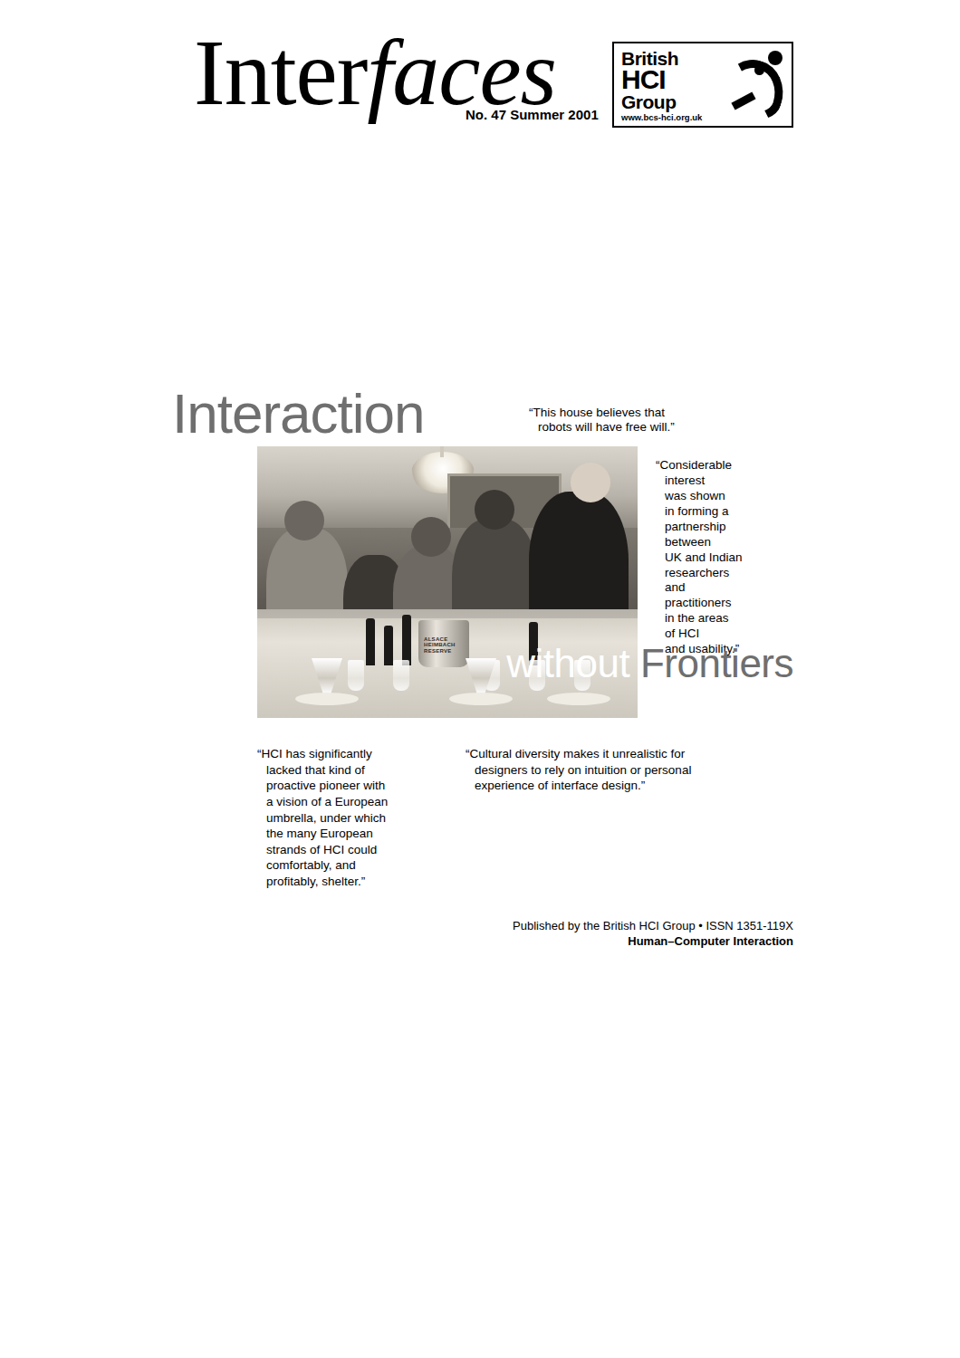Interfaces
No. 47 Summer 2001
British
HCI
Group
www.bcs-hci.org.uk
Interaction
“This house believes thatrobots will have free will.”
ALSACE
HEIMBACH
RESERVE
“Considerableinterest was shown in forming a partnership between UK and Indian researchers and practitioners in the areas of HCI and usability.”
without Frontiers
“HCI has significantlylacked that kind of proactive pioneer with a vision of a European umbrella, under which the many European strands of HCI could comfortably, and profitably, shelter.”
“Cultural diversity makes it unrealistic fordesigners to rely on intuition or personal experience of interface design.”
Published by the British HCI Group • ISSN 1351-119X
Human–Computer Interaction